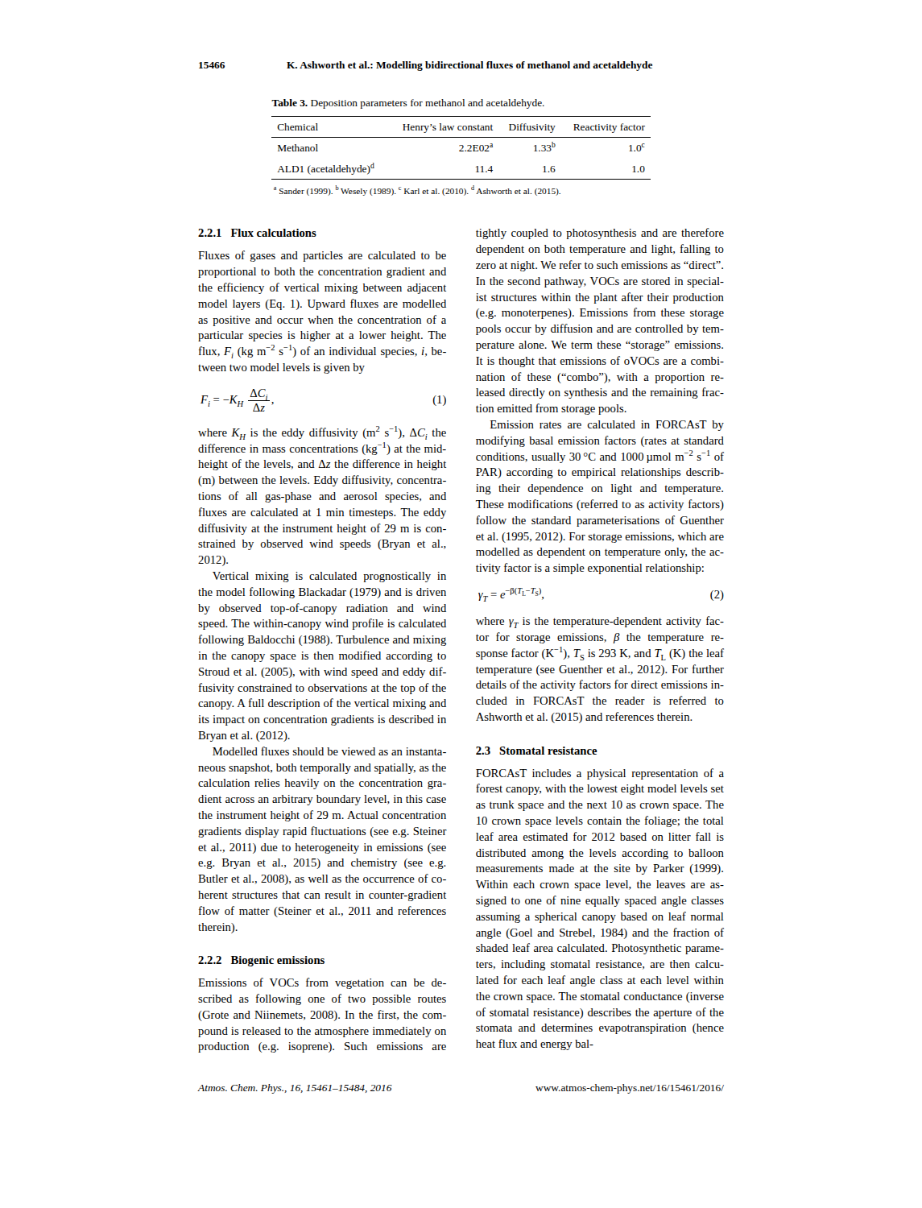15466 K. Ashworth et al.: Modelling bidirectional fluxes of methanol and acetaldehyde
Table 3. Deposition parameters for methanol and acetaldehyde.
| Chemical | Henry’s law constant | Diffusivity | Reactivity factor |
| --- | --- | --- | --- |
| Methanol | 2.2E02 a | 1.33 b | 1.0 c |
| ALD1 (acetaldehyde) d | 11.4 | 1.6 | 1.0 |
a Sander (1999). b Wesely (1989). c Karl et al. (2010). d Ashworth et al. (2015).
2.2.1 Flux calculations
Fluxes of gases and particles are calculated to be proportional to both the concentration gradient and the efficiency of vertical mixing between adjacent model layers (Eq. 1). Upward fluxes are modelled as positive and occur when the concentration of a particular species is higher at a lower height. The flux, Fi (kg m−2 s−1) of an individual species, i, between two model levels is given by
Fi = −KH ΔCi Δz , (1)
where KH is the eddy diffusivity (m2 s−1), ΔCi the difference in mass concentrations (kg−1) at the mid-height of the levels, and Δz the difference in height (m) between the levels. Eddy diffusivity, concentrations of all gas-phase and aerosol species, and fluxes are calculated at 1 min timesteps. The eddy diffusivity at the instrument height of 29 m is constrained by observed wind speeds (Bryan et al., 2012).
Vertical mixing is calculated prognostically in the model following Blackadar (1979) and is driven by observed top-of-canopy radiation and wind speed. The within-canopy wind profile is calculated following Baldocchi (1988). Turbulence and mixing in the canopy space is then modified according to Stroud et al. (2005), with wind speed and eddy diffusivity constrained to observations at the top of the canopy. A full description of the vertical mixing and its impact on concentration gradients is described in Bryan et al. (2012).
Modelled fluxes should be viewed as an instantaneous snapshot, both temporally and spatially, as the calculation relies heavily on the concentration gradient across an arbitrary boundary level, in this case the instrument height of 29 m. Actual concentration gradients display rapid fluctuations (see e.g. Steiner et al., 2011) due to heterogeneity in emissions (see e.g. Bryan et al., 2015) and chemistry (see e.g. Butler et al., 2008), as well as the occurrence of coherent structures that can result in counter-gradient flow of matter (Steiner et al., 2011 and references therein).
2.2.2 Biogenic emissions
Emissions of VOCs from vegetation can be described as following one of two possible routes (Grote and Niinemets, 2008). In the first, the compound is released to the atmosphere immediately on production (e.g. isoprene). Such emissions are tightly coupled to photosynthesis and are therefore dependent on both temperature and light, falling to zero at night. We refer to such emissions as “direct”. In the second pathway, VOCs are stored in specialist structures within the plant after their production (e.g. monoterpenes). Emissions from these storage pools occur by diffusion and are controlled by temperature alone. We term these “storage” emissions. It is thought that emissions of oVOCs are a combination of these (“combo”), with a proportion released directly on synthesis and the remaining fraction emitted from storage pools.
Emission rates are calculated in FORCAsT by modifying basal emission factors (rates at standard conditions, usually 30 °C and 1000 µmol m−2 s−1 of PAR) according to empirical relationships describing their dependence on light and temperature. These modifications (referred to as activity factors) follow the standard parameterisations of Guenther et al. (1995, 2012). For storage emissions, which are modelled as dependent on temperature only, the activity factor is a simple exponential relationship:
γT = e−β(TL−TS), (2)
where γT is the temperature-dependent activity factor for storage emissions, β the temperature response factor (K−1), TS is 293 K, and TL (K) the leaf temperature (see Guenther et al., 2012). For further details of the activity factors for direct emissions included in FORCAsT the reader is referred to Ashworth et al. (2015) and references therein.
2.3 Stomatal resistance
FORCAsT includes a physical representation of a forest canopy, with the lowest eight model levels set as trunk space and the next 10 as crown space. The 10 crown space levels contain the foliage; the total leaf area estimated for 2012 based on litter fall is distributed among the levels according to balloon measurements made at the site by Parker (1999). Within each crown space level, the leaves are assigned to one of nine equally spaced angle classes assuming a spherical canopy based on leaf normal angle (Goel and Strebel, 1984) and the fraction of shaded leaf area calculated. Photosynthetic parameters, including stomatal resistance, are then calculated for each leaf angle class at each level within the crown space. The stomatal conductance (inverse of stomatal resistance) describes the aperture of the stomata and determines evapotranspiration (hence heat flux and energy bal-
Atmos. Chem. Phys., 16, 15461–15484, 2016 www.atmos-chem-phys.net/16/15461/2016/